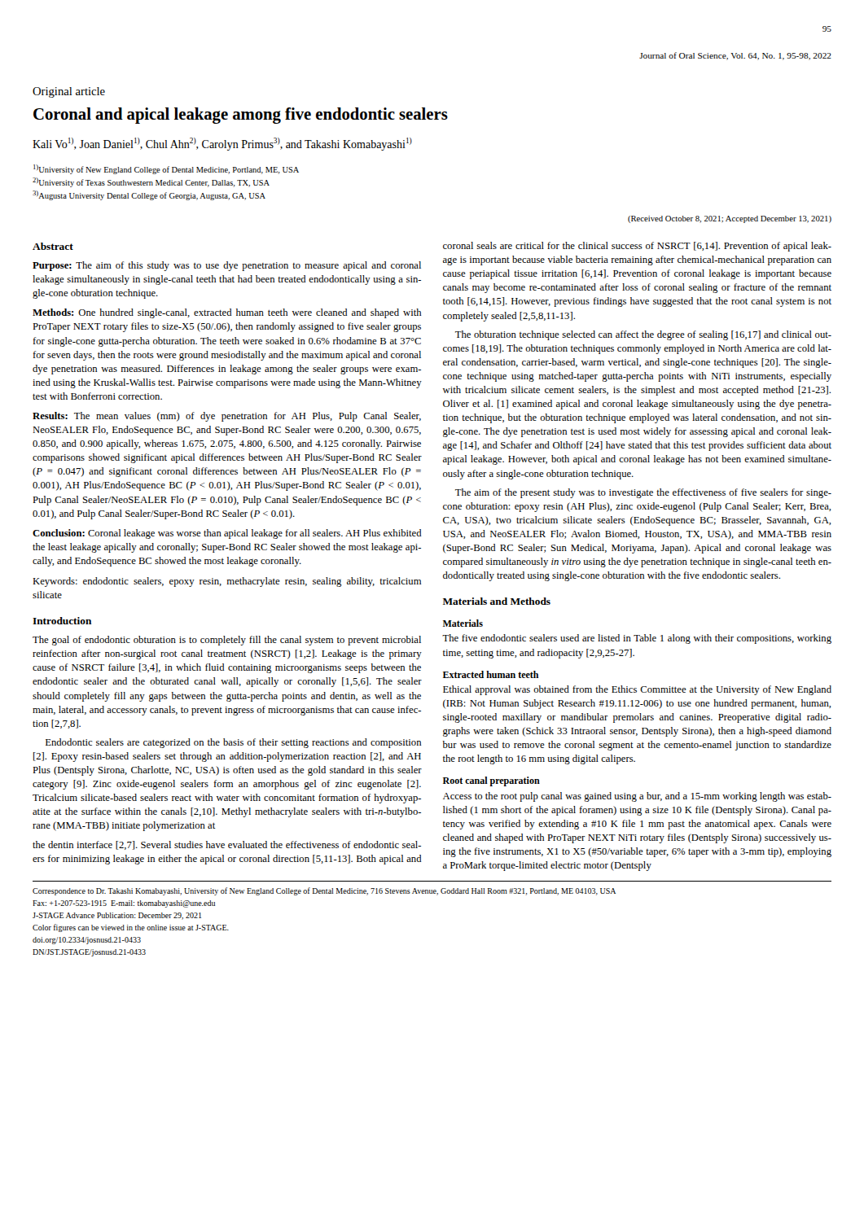95
Journal of Oral Science, Vol. 64, No. 1, 95-98, 2022
Original article
Coronal and apical leakage among five endodontic sealers
Kali Vo1), Joan Daniel1), Chul Ahn2), Carolyn Primus3), and Takashi Komabayashi1)
1)University of New England College of Dental Medicine, Portland, ME, USA
2)University of Texas Southwestern Medical Center, Dallas, TX, USA
3)Augusta University Dental College of Georgia, Augusta, GA, USA
(Received October 8, 2021; Accepted December 13, 2021)
Abstract
Purpose: The aim of this study was to use dye penetration to measure apical and coronal leakage simultaneously in single-canal teeth that had been treated endodontically using a single-cone obturation technique.
Methods: One hundred single-canal, extracted human teeth were cleaned and shaped with ProTaper NEXT rotary files to size-X5 (50/.06), then randomly assigned to five sealer groups for single-cone gutta-percha obturation. The teeth were soaked in 0.6% rhodamine B at 37°C for seven days, then the roots were ground mesiodistally and the maximum apical and coronal dye penetration was measured. Differences in leakage among the sealer groups were examined using the Kruskal-Wallis test. Pairwise comparisons were made using the Mann-Whitney test with Bonferroni correction.
Results: The mean values (mm) of dye penetration for AH Plus, Pulp Canal Sealer, NeoSEALER Flo, EndoSequence BC, and Super-Bond RC Sealer were 0.200, 0.300, 0.675, 0.850, and 0.900 apically, whereas 1.675, 2.075, 4.800, 6.500, and 4.125 coronally. Pairwise comparisons showed significant apical differences between AH Plus/Super-Bond RC Sealer (P = 0.047) and significant coronal differences between AH Plus/NeoSEALER Flo (P = 0.001), AH Plus/EndoSequence BC (P < 0.01), AH Plus/Super-Bond RC Sealer (P < 0.01), Pulp Canal Sealer/NeoSEALER Flo (P = 0.010), Pulp Canal Sealer/EndoSequence BC (P < 0.01), and Pulp Canal Sealer/Super-Bond RC Sealer (P < 0.01).
Conclusion: Coronal leakage was worse than apical leakage for all sealers. AH Plus exhibited the least leakage apically and coronally; Super-Bond RC Sealer showed the most leakage apically, and EndoSequence BC showed the most leakage coronally.
Keywords: endodontic sealers, epoxy resin, methacrylate resin, sealing ability, tricalcium silicate
Introduction
The goal of endodontic obturation is to completely fill the canal system to prevent microbial reinfection after non-surgical root canal treatment (NSRCT) [1,2]. Leakage is the primary cause of NSRCT failure [3,4], in which fluid containing microorganisms seeps between the endodontic sealer and the obturated canal wall, apically or coronally [1,5,6]. The sealer should completely fill any gaps between the gutta-percha points and dentin, as well as the main, lateral, and accessory canals, to prevent ingress of microorganisms that can cause infection [2,7,8].
Endodontic sealers are categorized on the basis of their setting reactions and composition [2]. Epoxy resin-based sealers set through an addition-polymerization reaction [2], and AH Plus (Dentsply Sirona, Charlotte, NC, USA) is often used as the gold standard in this sealer category [9]. Zinc oxide-eugenol sealers form an amorphous gel of zinc eugenolate [2]. Tricalcium silicate-based sealers react with water with concomitant formation of hydroxyapatite at the surface within the canals [2,10]. Methyl methacrylate sealers with tri-n-butylborane (MMA-TBB) initiate polymerization at
the dentin interface [2,7]. Several studies have evaluated the effectiveness of endodontic sealers for minimizing leakage in either the apical or coronal direction [5,11-13]. Both apical and coronal seals are critical for the clinical success of NSRCT [6,14]. Prevention of apical leakage is important because viable bacteria remaining after chemical-mechanical preparation can cause periapical tissue irritation [6,14]. Prevention of coronal leakage is important because canals may become re-contaminated after loss of coronal sealing or fracture of the remnant tooth [6,14,15]. However, previous findings have suggested that the root canal system is not completely sealed [2,5,8,11-13].
The obturation technique selected can affect the degree of sealing [16,17] and clinical outcomes [18,19]. The obturation techniques commonly employed in North America are cold lateral condensation, carrier-based, warm vertical, and single-cone techniques [20]. The single-cone technique using matched-taper gutta-percha points with NiTi instruments, especially with tricalcium silicate cement sealers, is the simplest and most accepted method [21-23]. Oliver et al. [1] examined apical and coronal leakage simultaneously using the dye penetration technique, but the obturation technique employed was lateral condensation, and not single-cone. The dye penetration test is used most widely for assessing apical and coronal leakage [14], and Schafer and Olthoff [24] have stated that this test provides sufficient data about apical leakage. However, both apical and coronal leakage has not been examined simultaneously after a single-cone obturation technique.
The aim of the present study was to investigate the effectiveness of five sealers for singe-cone obturation: epoxy resin (AH Plus), zinc oxide-eugenol (Pulp Canal Sealer; Kerr, Brea, CA, USA), two tricalcium silicate sealers (EndoSequence BC; Brasseler, Savannah, GA, USA, and NeoSEALER Flo; Avalon Biomed, Houston, TX, USA), and MMA-TBB resin (Super-Bond RC Sealer; Sun Medical, Moriyama, Japan). Apical and coronal leakage was compared simultaneously in vitro using the dye penetration technique in single-canal teeth endodontically treated using single-cone obturation with the five endodontic sealers.
Materials and Methods
Materials
The five endodontic sealers used are listed in Table 1 along with their compositions, working time, setting time, and radiopacity [2,9,25-27].
Extracted human teeth
Ethical approval was obtained from the Ethics Committee at the University of New England (IRB: Not Human Subject Research #19.11.12-006) to use one hundred permanent, human, single-rooted maxillary or mandibular premolars and canines. Preoperative digital radiographs were taken (Schick 33 Intraoral sensor, Dentsply Sirona), then a high-speed diamond bur was used to remove the coronal segment at the cemento-enamel junction to standardize the root length to 16 mm using digital calipers.
Root canal preparation
Access to the root pulp canal was gained using a bur, and a 15-mm working length was established (1 mm short of the apical foramen) using a size 10 K file (Dentsply Sirona). Canal patency was verified by extending a #10 K file 1 mm past the anatomical apex. Canals were cleaned and shaped with ProTaper NEXT NiTi rotary files (Dentsply Sirona) successively using the five instruments, X1 to X5 (#50/variable taper, 6% taper with a 3-mm tip), employing a ProMark torque-limited electric motor (Dentsply
Correspondence to Dr. Takashi Komabayashi, University of New England College of Dental Medicine, 716 Stevens Avenue, Goddard Hall Room #321, Portland, ME 04103, USA
Fax: +1-207-523-1915 E-mail: tkomabayashi@une.edu
J-STAGE Advance Publication: December 29, 2021
Color figures can be viewed in the online issue at J-STAGE.
doi.org/10.2334/josnusd.21-0433
DN/JST.JSTAGE/josnusd.21-0433